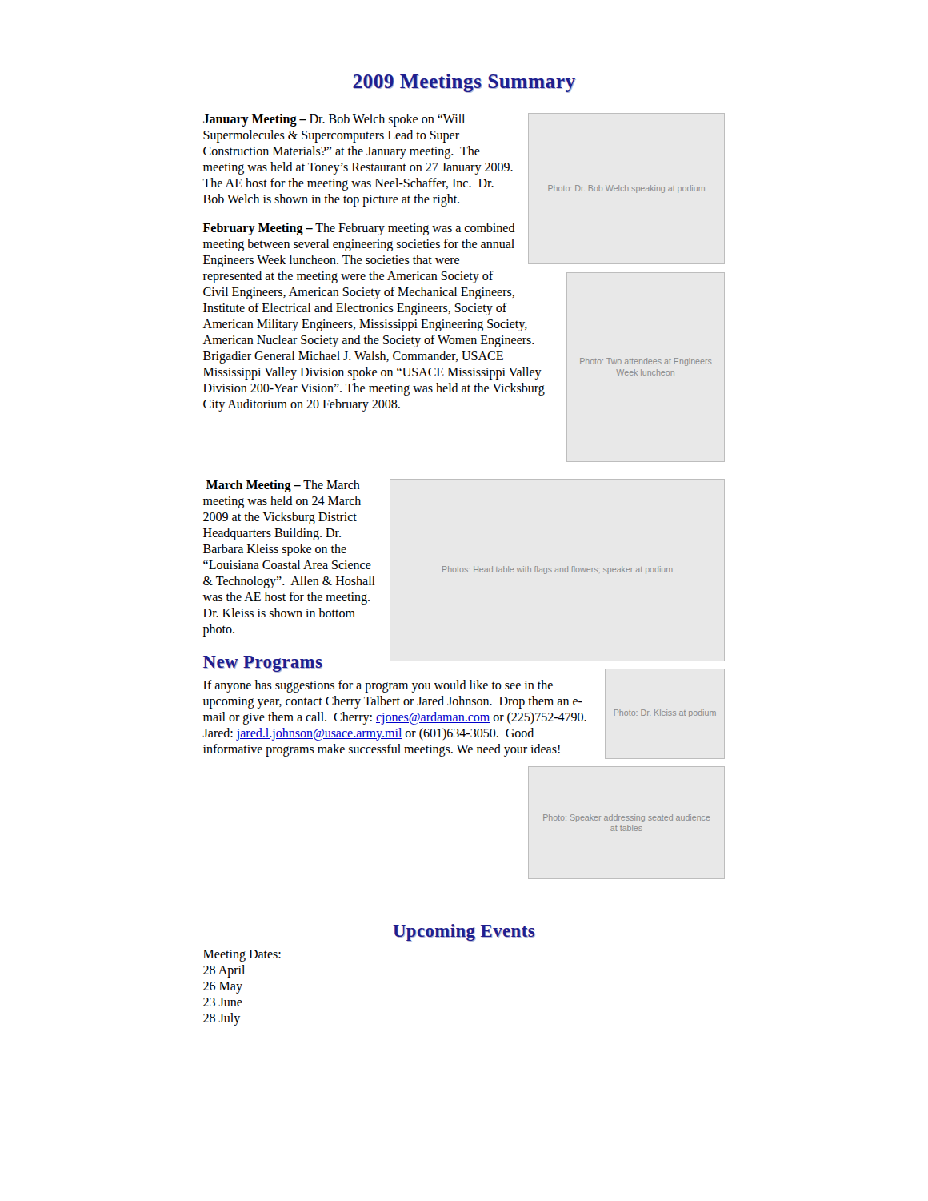2009 Meetings Summary
January Meeting – Dr. Bob Welch spoke on “Will Supermolecules & Supercomputers Lead to Super Construction Materials?” at the January meeting. The meeting was held at Toney’s Restaurant on 27 January 2009. The AE host for the meeting was Neel-Schaffer, Inc. Dr. Bob Welch is shown in the top picture at the right.
February Meeting – The February meeting was a combined meeting between several engineering societies for the annual Engineers Week luncheon. The societies that were represented at the meeting were the American Society of Civil Engineers, American Society of Mechanical Engineers, Institute of Electrical and Electronics Engineers, Society of American Military Engineers, Mississippi Engineering Society, American Nuclear Society and the Society of Women Engineers. Brigadier General Michael J. Walsh, Commander, USACE Mississippi Valley Division spoke on “USACE Mississippi Valley Division 200-Year Vision”. The meeting was held at the Vicksburg City Auditorium on 20 February 2008.
March Meeting – The March meeting was held on 24 March 2009 at the Vicksburg District Headquarters Building. Dr. Barbara Kleiss spoke on the “Louisiana Coastal Area Science & Technology”. Allen & Hoshall was the AE host for the meeting. Dr. Kleiss is shown in bottom photo.
New Programs
If anyone has suggestions for a program you would like to see in the upcoming year, contact Cherry Talbert or Jared Johnson. Drop them an e-mail or give them a call. Cherry: cjones@ardaman.com or (225)752-4790. Jared: jared.l.johnson@usace.army.mil or (601)634-3050. Good informative programs make successful meetings. We need your ideas!
Upcoming Events
Meeting Dates:
28 April
26 May
23 June
28 July